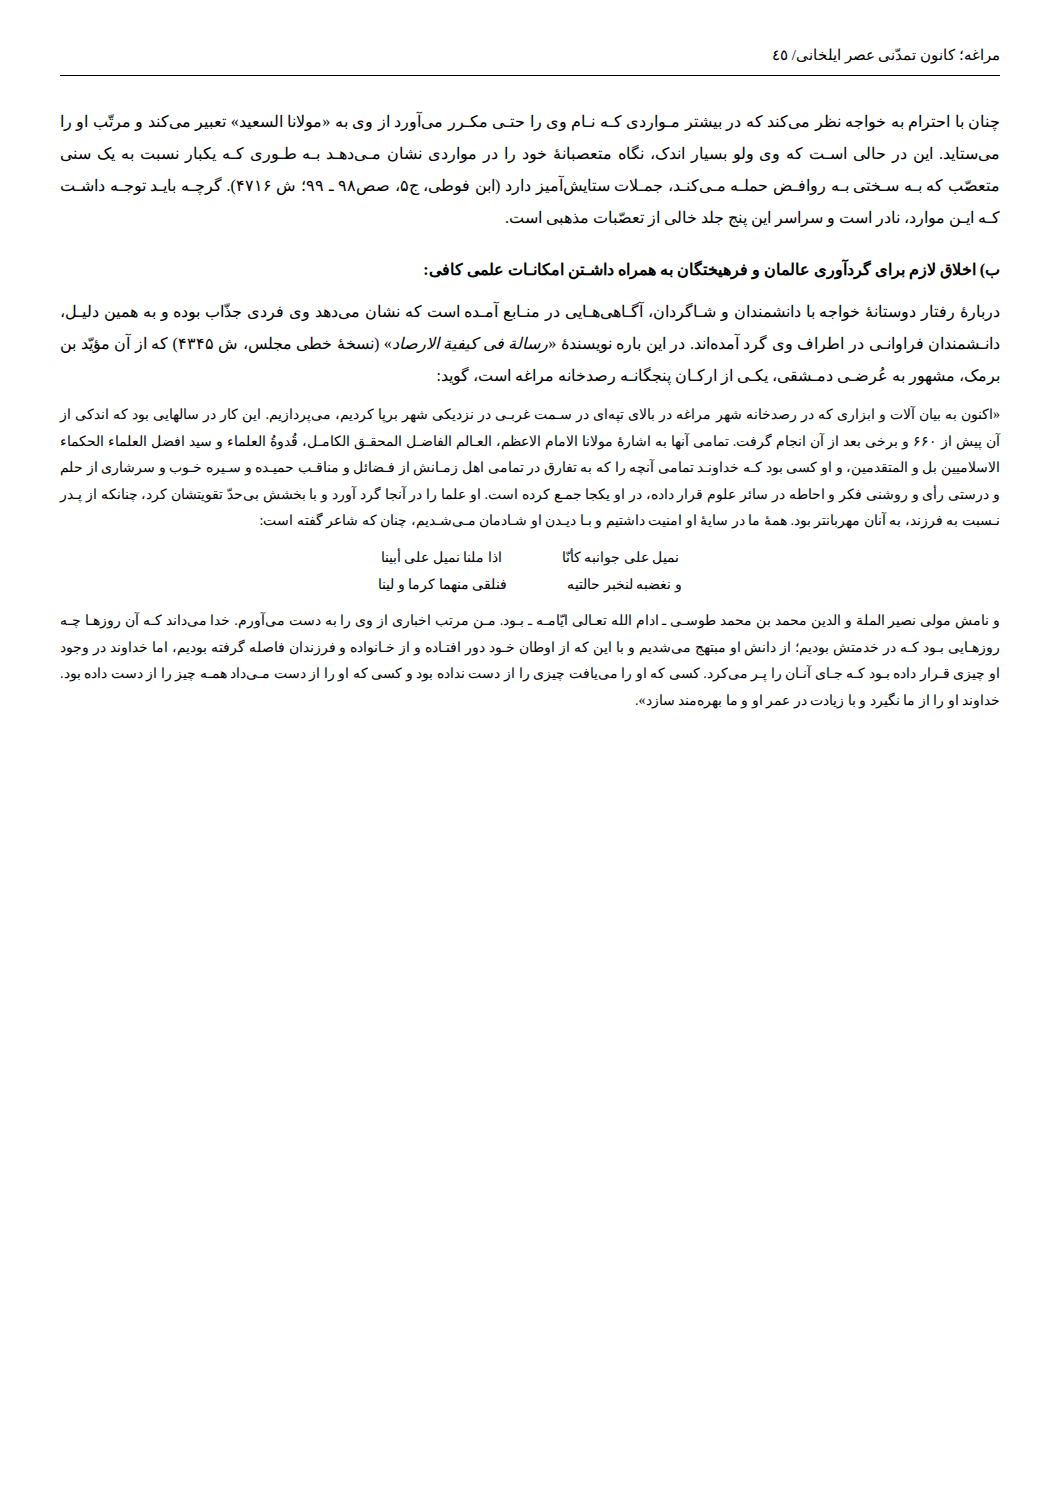مراغه؛ کانون تمدّنی عصر ایلخانی/ ٤٥
چنان با احترام به خواجه نظر می‌کند که در بیشتر مـواردی کـه نـام وی را حتـی مکـرر می‌آورد از وی به «مولانا السعید» تعبیر می‌کند و مرتّب او را می‌ستاید. این در حالی اسـت که وی ولو بسیار اندک، نگاه متعصبانهٔ خود را در مواردی نشان مـی‌دهـد بـه طـوری کـه یکبار نسبت به یک سنی متعصّب که بـه سـختی بـه روافـض حملـه مـی‌کنـد، جمـلات ستایش‌آمیز دارد (ابن فوطی، ج۵، صص۹۸ ـ ۹۹؛ ش ۴۷۱۶). گرچـه بایـد توجـه داشـت کـه ایـن موارد، نادر است و سراسر این پنج جلد خالی از تعصّبات مذهبی است.
ب) اخلاق لازم برای گردآوری عالمان و فرهیختگان به همراه داشـتن امکانـات علمی کافی:
دربارهٔ رفتار دوستانهٔ خواجه با دانشمندان و شـاگردان، آگـاهی‌هـایی در منـابع آمـده است که نشان می‌دهد وی فردی جذّاب بوده و به همین دلیـل، دانـشمندان فراوانـی در اطراف وی گرد آمده‌اند. در این باره نویسندهٔ «رسالة فی کیفیة الارصاد» (نسخهٔ خطی مجلس، ش ۴۳۴۵) که از آن مؤیّد بن برمک، مشهور به عُرضـی دمـشقی، یکـی از ارکـان پنجگانـه رصدخانه مراغه است، گوید:
«اکنون به بیان آلات و ابزاری که در رصدخانه شهر مراغه در بالای تپه‌ای در سـمت غربـی در نزدیکی شهر برپا کردیم، می‌پردازیم. این کار در سالهایی بود که اندکی از آن پیش از ۶۶۰ و برخی بعد از آن انجام گرفت. تمامی آنها به اشارهٔ مولانا الامام الاعظم، العـالم الفاضـل المحقـق الکامـل، قُدوةُ العلماء و سید افضل العلماء الحکماء الاسلامیین بل و المتقدمین، و او کسی بود کـه خداونـد تمامی آنچه را که به تفارق در تمامی اهل زمـانش از فـضائل و مناقـب حمیـده و سـیره خـوب و سرشاری از حلم و درستی رأی و روشنی فکر و احاطه در سائر علوم قرار داده، در او یکجا جمـع کرده است. او علما را در آنجا گرد آورد و با بخشش بی‌حدّ تقویتشان کرد، چنانکه از پـدر نـسبت به فرزند، به آنان مهربانتر بود. همهٔ ما در سایهٔ او امنیت داشتیم و بـا دیـدن او شـادمان مـی‌شـدیم، چنان که شاعر گفته است:
نمیل علی جوانبه کأنّا اذا ملنا نمیل علی أبینا
و نغضبه لنخبر حالتیه فنلقی منهما کرما و لینا
و نامش مولی نصیر الملة و الدین محمد بن محمد طوسـی ـ ادام الله تعـالی ایّامـه ـ بـود. مـن مرتب اخباری از وی را به دست می‌آورم. خدا می‌داند کـه آن روزهـا چـه روزهـایی بـود کـه در خدمتش بودیم؛ از دانش او مبتهج می‌شدیم و با این که از اوطان خـود دور افتـاده و از خـانواده و فرزندان فاصله گرفته بودیم، اما خداوند در وجود او چیزی قـرار داده بـود کـه جـای آنـان را پـر می‌کرد. کسی که او را می‌یافت چیزی را از دست نداده بود و کسی که او را از دست مـی‌داد همـه چیز را از دست داده بود. خداوند او را از ما نگیرد و با زیادت در عمر او و ما بهره‌مند سازد».